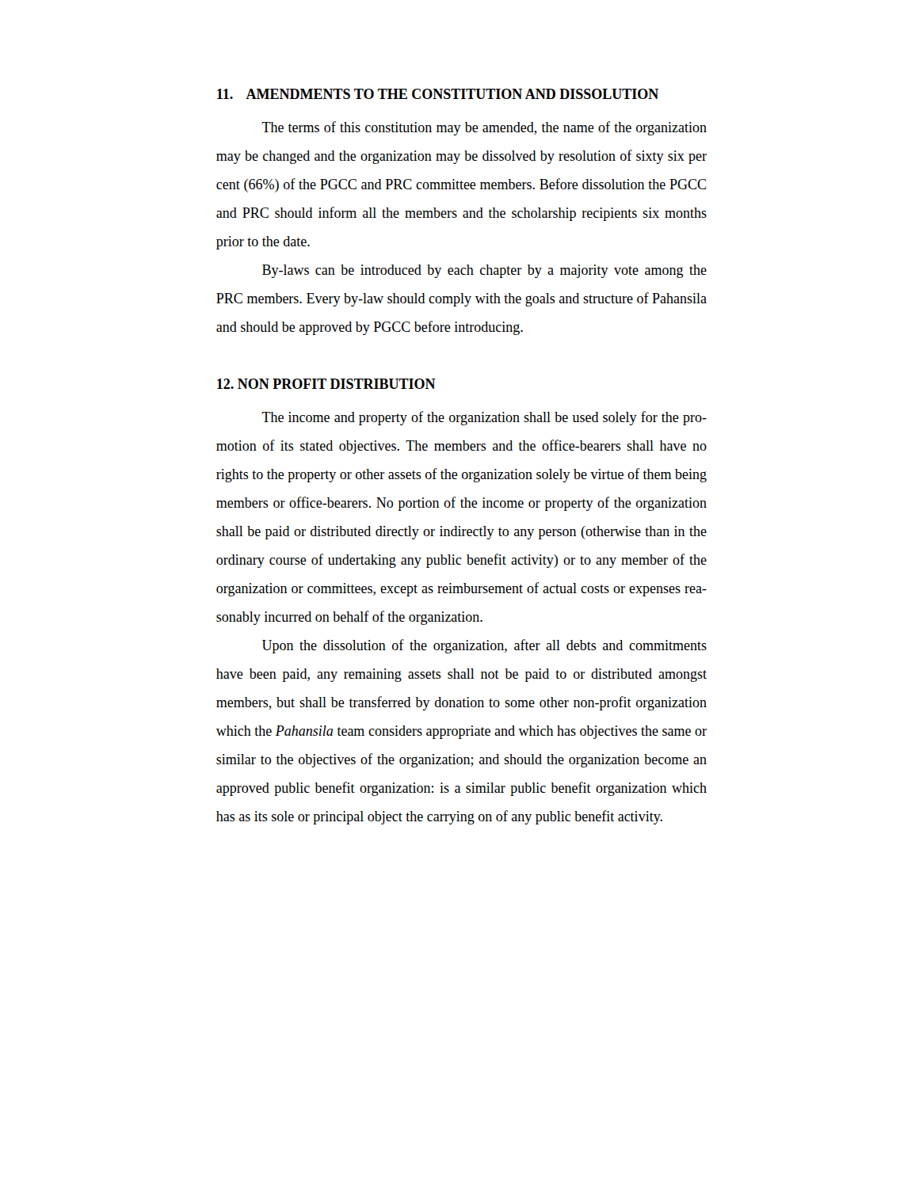11. Amendments to the Constitution and Dissolution
The terms of this constitution may be amended, the name of the organization may be changed and the organization may be dissolved by resolution of sixty six per cent (66%) of the PGCC and PRC committee members. Before dissolution the PGCC and PRC should inform all the members and the scholarship recipients six months prior to the date.
By-laws can be introduced by each chapter by a majority vote among the PRC members. Every by-law should comply with the goals and structure of Pahansila and should be approved by PGCC before introducing.
12. Non Profit Distribution
The income and property of the organization shall be used solely for the promotion of its stated objectives. The members and the office-bearers shall have no rights to the property or other assets of the organization solely be virtue of them being members or office-bearers. No portion of the income or property of the organization shall be paid or distributed directly or indirectly to any person (otherwise than in the ordinary course of undertaking any public benefit activity) or to any member of the organization or committees, except as reimbursement of actual costs or expenses reasonably incurred on behalf of the organization.
Upon the dissolution of the organization, after all debts and commitments have been paid, any remaining assets shall not be paid to or distributed amongst members, but shall be transferred by donation to some other non-profit organization which the Pahansila team considers appropriate and which has objectives the same or similar to the objectives of the organization; and should the organization become an approved public benefit organization: is a similar public benefit organization which has as its sole or principal object the carrying on of any public benefit activity.